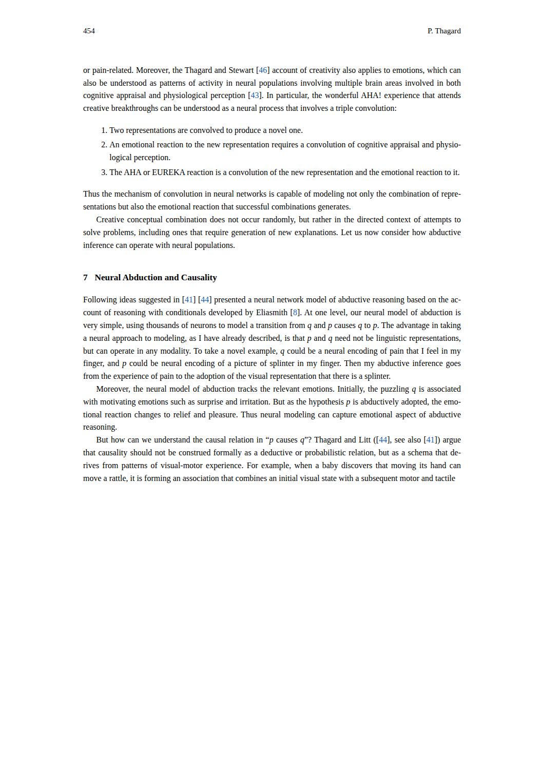454 P. Thagard
or pain-related. Moreover, the Thagard and Stewart [46] account of creativity also applies to emotions, which can also be understood as patterns of activity in neural populations involving multiple brain areas involved in both cognitive appraisal and physiological perception [43]. In particular, the wonderful AHA! experience that attends creative breakthroughs can be understood as a neural process that involves a triple convolution:
Two representations are convolved to produce a novel one.
An emotional reaction to the new representation requires a convolution of cognitive appraisal and physiological perception.
The AHA or EUREKA reaction is a convolution of the new representation and the emotional reaction to it.
Thus the mechanism of convolution in neural networks is capable of modeling not only the combination of representations but also the emotional reaction that successful combinations generates.
Creative conceptual combination does not occur randomly, but rather in the directed context of attempts to solve problems, including ones that require generation of new explanations. Let us now consider how abductive inference can operate with neural populations.
7 Neural Abduction and Causality
Following ideas suggested in [41] [44] presented a neural network model of abductive reasoning based on the account of reasoning with conditionals developed by Eliasmith [8]. At one level, our neural model of abduction is very simple, using thousands of neurons to model a transition from q and p causes q to p. The advantage in taking a neural approach to modeling, as I have already described, is that p and q need not be linguistic representations, but can operate in any modality. To take a novel example, q could be a neural encoding of pain that I feel in my finger, and p could be neural encoding of a picture of splinter in my finger. Then my abductive inference goes from the experience of pain to the adoption of the visual representation that there is a splinter.
Moreover, the neural model of abduction tracks the relevant emotions. Initially, the puzzling q is associated with motivating emotions such as surprise and irritation. But as the hypothesis p is abductively adopted, the emotional reaction changes to relief and pleasure. Thus neural modeling can capture emotional aspect of abductive reasoning.
But how can we understand the causal relation in “p causes q”? Thagard and Litt ([44], see also [41]) argue that causality should not be construed formally as a deductive or probabilistic relation, but as a schema that derives from patterns of visual-motor experience. For example, when a baby discovers that moving its hand can move a rattle, it is forming an association that combines an initial visual state with a subsequent motor and tactile